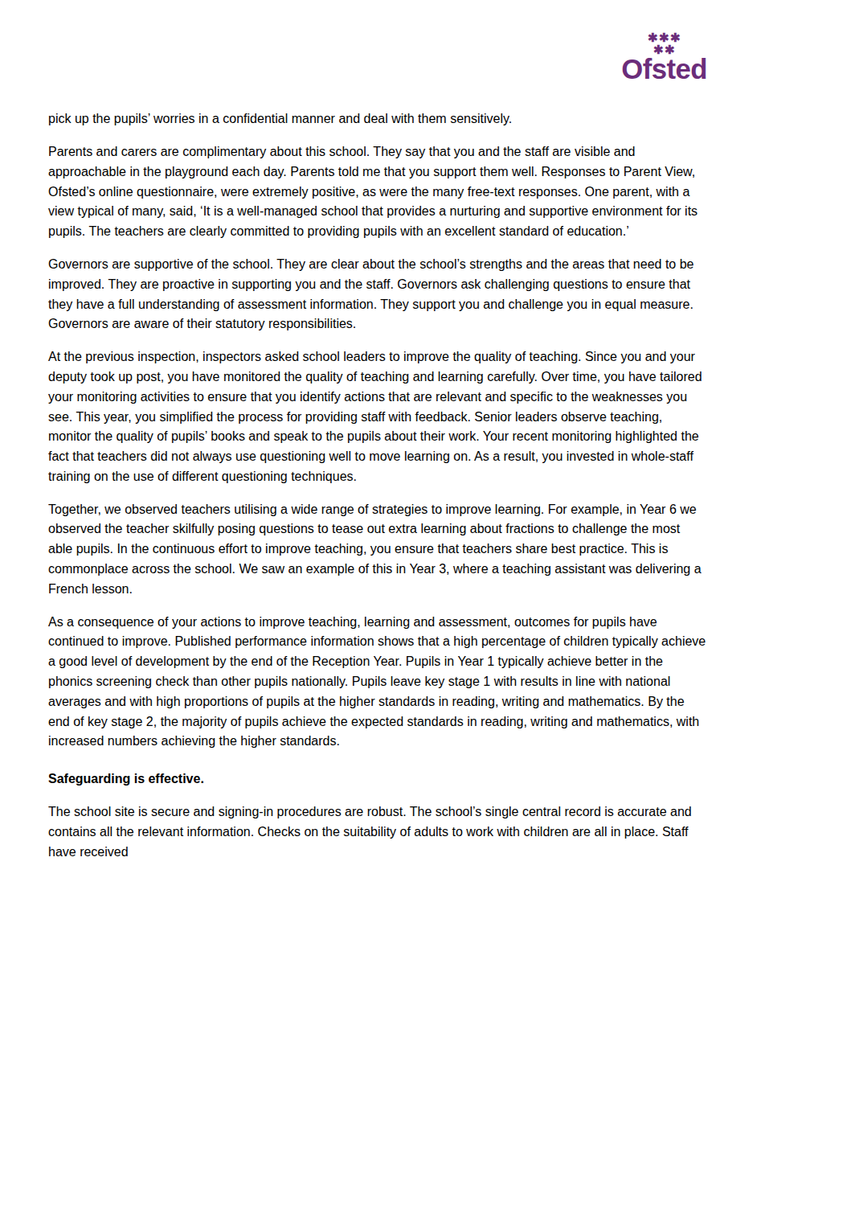✱✱✱
✱✱
Ofsted
pick up the pupils’ worries in a confidential manner and deal with them sensitively.
Parents and carers are complimentary about this school. They say that you and the staff are visible and approachable in the playground each day. Parents told me that you support them well. Responses to Parent View, Ofsted’s online questionnaire, were extremely positive, as were the many free-text responses. One parent, with a view typical of many, said, ‘It is a well-managed school that provides a nurturing and supportive environment for its pupils. The teachers are clearly committed to providing pupils with an excellent standard of education.’
Governors are supportive of the school. They are clear about the school’s strengths and the areas that need to be improved. They are proactive in supporting you and the staff. Governors ask challenging questions to ensure that they have a full understanding of assessment information. They support you and challenge you in equal measure. Governors are aware of their statutory responsibilities.
At the previous inspection, inspectors asked school leaders to improve the quality of teaching. Since you and your deputy took up post, you have monitored the quality of teaching and learning carefully. Over time, you have tailored your monitoring activities to ensure that you identify actions that are relevant and specific to the weaknesses you see. This year, you simplified the process for providing staff with feedback. Senior leaders observe teaching, monitor the quality of pupils’ books and speak to the pupils about their work. Your recent monitoring highlighted the fact that teachers did not always use questioning well to move learning on. As a result, you invested in whole-staff training on the use of different questioning techniques.
Together, we observed teachers utilising a wide range of strategies to improve learning. For example, in Year 6 we observed the teacher skilfully posing questions to tease out extra learning about fractions to challenge the most able pupils. In the continuous effort to improve teaching, you ensure that teachers share best practice. This is commonplace across the school. We saw an example of this in Year 3, where a teaching assistant was delivering a French lesson.
As a consequence of your actions to improve teaching, learning and assessment, outcomes for pupils have continued to improve. Published performance information shows that a high percentage of children typically achieve a good level of development by the end of the Reception Year. Pupils in Year 1 typically achieve better in the phonics screening check than other pupils nationally. Pupils leave key stage 1 with results in line with national averages and with high proportions of pupils at the higher standards in reading, writing and mathematics. By the end of key stage 2, the majority of pupils achieve the expected standards in reading, writing and mathematics, with increased numbers achieving the higher standards.
Safeguarding is effective.
The school site is secure and signing-in procedures are robust. The school’s single central record is accurate and contains all the relevant information. Checks on the suitability of adults to work with children are all in place. Staff have received